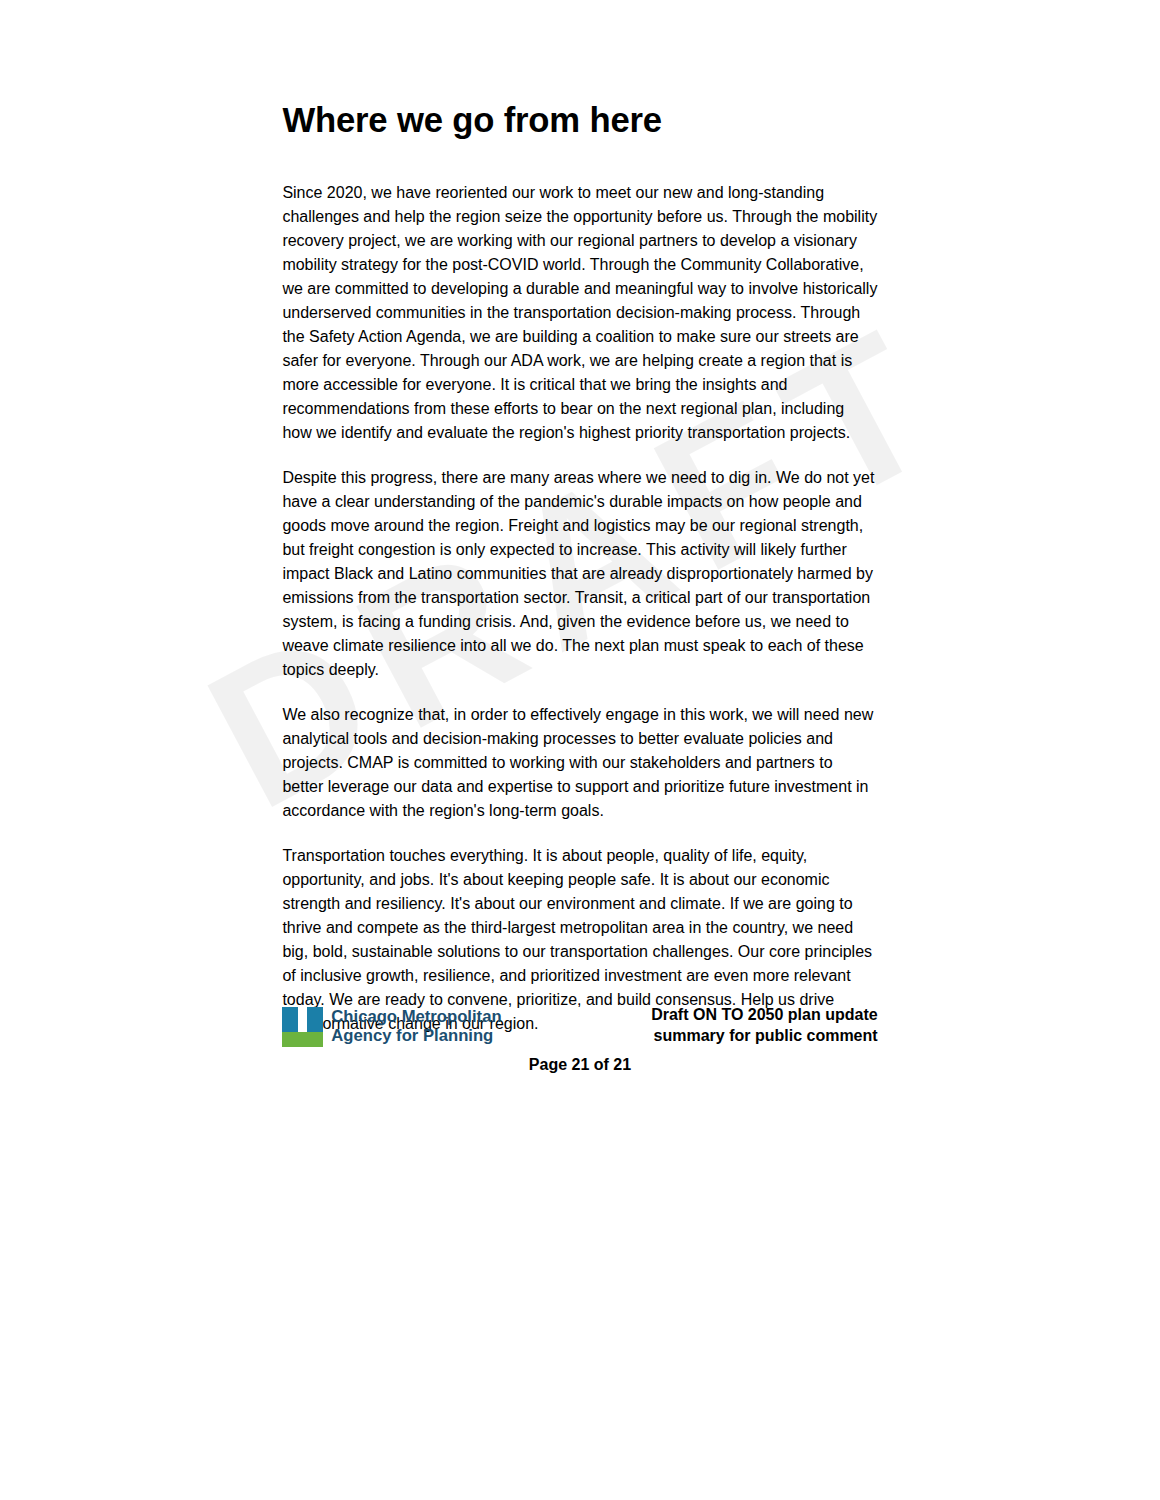DRAFT
Where we go from here
Since 2020, we have reoriented our work to meet our new and long-standing challenges and help the region seize the opportunity before us. Through the mobility recovery project, we are working with our regional partners to develop a visionary mobility strategy for the post-COVID world. Through the Community Collaborative, we are committed to developing a durable and meaningful way to involve historically underserved communities in the transportation decision-making process. Through the Safety Action Agenda, we are building a coalition to make sure our streets are safer for everyone. Through our ADA work, we are helping create a region that is more accessible for everyone. It is critical that we bring the insights and recommendations from these efforts to bear on the next regional plan, including how we identify and evaluate the region's highest priority transportation projects.
Despite this progress, there are many areas where we need to dig in. We do not yet have a clear understanding of the pandemic's durable impacts on how people and goods move around the region. Freight and logistics may be our regional strength, but freight congestion is only expected to increase. This activity will likely further impact Black and Latino communities that are already disproportionately harmed by emissions from the transportation sector. Transit, a critical part of our transportation system, is facing a funding crisis. And, given the evidence before us, we need to weave climate resilience into all we do. The next plan must speak to each of these topics deeply.
We also recognize that, in order to effectively engage in this work, we will need new analytical tools and decision-making processes to better evaluate policies and projects. CMAP is committed to working with our stakeholders and partners to better leverage our data and expertise to support and prioritize future investment in accordance with the region's long-term goals.
Transportation touches everything. It is about people, quality of life, equity, opportunity, and jobs. It's about keeping people safe. It is about our economic strength and resiliency. It's about our environment and climate. If we are going to thrive and compete as the third-largest metropolitan area in the country, we need big, bold, sustainable solutions to our transportation challenges. Our core principles of inclusive growth, resilience, and prioritized investment are even more relevant today. We are ready to convene, prioritize, and build consensus. Help us drive transformative change in our region.
Chicago Metropolitan
Agency for Planning
Draft ON TO 2050 plan update
summary for public comment
Page 21 of 21